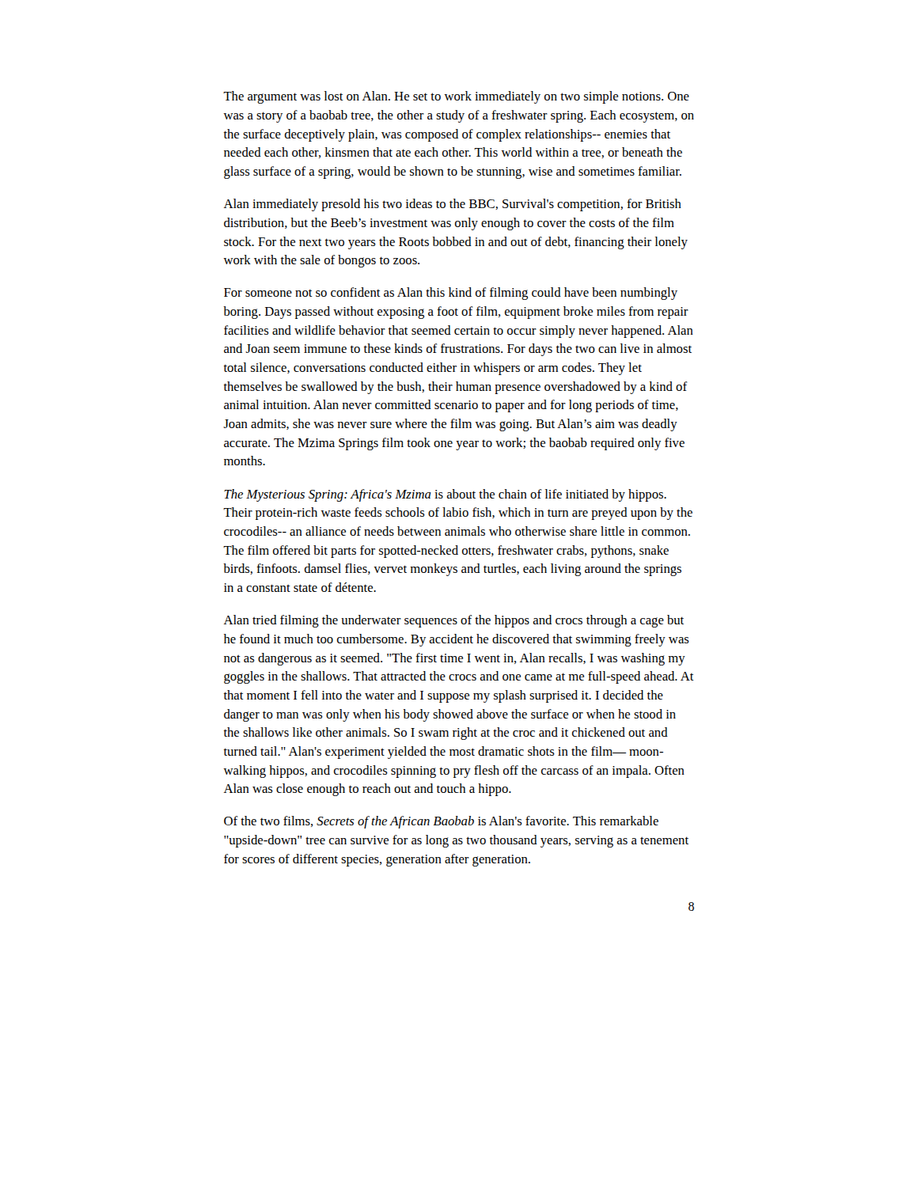The argument was lost on Alan. He set to work immediately on two simple notions. One was a story of a baobab tree, the other a study of a freshwater spring. Each ecosystem, on the surface deceptively plain, was composed of complex relationships-- enemies that needed each other, kinsmen that ate each other. This world within a tree, or beneath the glass surface of a spring, would be shown to be stunning, wise and sometimes familiar.
Alan immediately presold his two ideas to the BBC, Survival's competition, for British distribution, but the Beeb’s investment was only enough to cover the costs of the film stock. For the next two years the Roots bobbed in and out of debt, financing their lonely work with the sale of bongos to zoos.
For someone not so confident as Alan this kind of filming could have been numbingly boring. Days passed without exposing a foot of film, equipment broke miles from repair facilities and wildlife behavior that seemed certain to occur simply never happened. Alan and Joan seem immune to these kinds of frustrations. For days the two can live in almost total silence, conversations conducted either in whispers or arm codes. They let themselves be swallowed by the bush, their human presence overshadowed by a kind of animal intuition. Alan never committed scenario to paper and for long periods of time, Joan admits, she was never sure where the film was going. But Alan’s aim was deadly accurate. The Mzima Springs film took one year to work; the baobab required only five months.
The Mysterious Spring: Africa's Mzima is about the chain of life initiated by hippos. Their protein-rich waste feeds schools of labio fish, which in turn are preyed upon by the crocodiles-- an alliance of needs between animals who otherwise share little in common. The film offered bit parts for spotted-necked otters, freshwater crabs, pythons, snake birds, finfoots. damsel flies, vervet monkeys and turtles, each living around the springs in a constant state of détente.
Alan tried filming the underwater sequences of the hippos and crocs through a cage but he found it much too cumbersome. By accident he discovered that swimming freely was not as dangerous as it seemed. "The first time I went in, Alan recalls, I was washing my goggles in the shallows. That attracted the crocs and one came at me full-speed ahead. At that moment I fell into the water and I suppose my splash surprised it. I decided the danger to man was only when his body showed above the surface or when he stood in the shallows like other animals. So I swam right at the croc and it chickened out and turned tail." Alan's experiment yielded the most dramatic shots in the film— moon-walking hippos, and crocodiles spinning to pry flesh off the carcass of an impala. Often Alan was close enough to reach out and touch a hippo.
Of the two films, Secrets of the African Baobab is Alan's favorite. This remarkable "upside-down" tree can survive for as long as two thousand years, serving as a tenement for scores of different species, generation after generation.
8